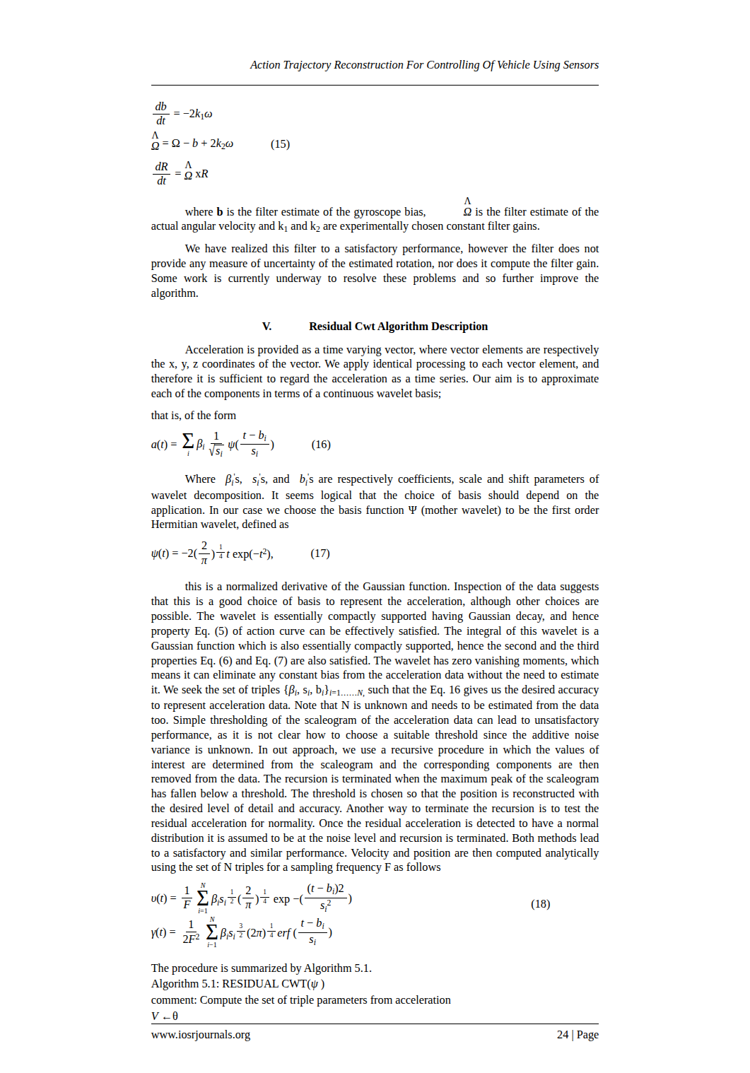Action Trajectory Reconstruction For Controlling Of Vehicle Using Sensors
db dt = −2k 1 ω
ΛΩ = Ω − b + 2k 2 ω (15)
dR dt = ΛΩ xR
where b is the filter estimate of the gyroscope bias, ΛΩ is the filter estimate of the actual angular velocity and k1 and k2 are experimentally chosen constant filter gains.
We have realized this filter to a satisfactory performance, however the filter does not provide any measure of uncertainty of the estimated rotation, nor does it compute the filter gain. Some work is currently underway to resolve these problems and so further improve the algorithm.
V. Residual Cwt Algorithm Description
Acceleration is provided as a time varying vector, where vector elements are respectively the x, y, z coordinates of the vector. We apply identical processing to each vector element, and therefore it is sufficient to regard the acceleration as a time series. Our aim is to approximate each of the components in terms of a continuous wavelet basis;
that is, of the form
a(t) = Σi βi 1√si ψ( t − bi si ) (16)
Where βi's, si's, and bi's are respectively coefficients, scale and shift parameters of wavelet decomposition. It seems logical that the choice of basis should depend on the application. In our case we choose the basis function Ψ (mother wavelet) to be the first order Hermitian wavelet, defined as
ψ(t) = −2( 2 π )14 t exp(−t 2), (17)
this is a normalized derivative of the Gaussian function. Inspection of the data suggests that this is a good choice of basis to represent the acceleration, although other choices are possible. The wavelet is essentially compactly supported having Gaussian decay, and hence property Eq. (5) of action curve can be effectively satisfied. The integral of this wavelet is a Gaussian function which is also essentially compactly supported, hence the second and the third properties Eq. (6) and Eq. (7) are also satisfied. The wavelet has zero vanishing moments, which means it can eliminate any constant bias from the acceleration data without the need to estimate it. We seek the set of triples {βi, si, bi}i=1……N, such that the Eq. 16 gives us the desired accuracy to represent acceleration data. Note that N is unknown and needs to be estimated from the data too. Simple thresholding of the scaleogram of the acceleration data can lead to unsatisfactory performance, as it is not clear how to choose a suitable threshold since the additive noise variance is unknown. In out approach, we use a recursive procedure in which the values of interest are determined from the scaleogram and the corresponding components are then removed from the data. The recursion is terminated when the maximum peak of the scaleogram has fallen below a threshold. The threshold is chosen so that the position is reconstructed with the desired level of detail and accuracy. Another way to terminate the recursion is to test the residual acceleration for normality. Once the residual acceleration is detected to have a normal distribution it is assumed to be at the noise level and recursion is terminated. Both methods lead to a satisfactory and similar performance. Velocity and position are then computed analytically using the set of N triples for a sampling frequency F as follows
υ(t) = 1 F NΣi=1 βisi 12( 2 π )14 exp −( (t − bi)2 si 2 )
γ(t) = 12F 2 NΣi−1 βisi 32(2π)14 erf ( t − bi si ) (18)
The procedure is summarized by Algorithm 5.1.
Algorithm 5.1: RESIDUAL CWT(ψ )
comment: Compute the set of triple parameters from acceleration
V ←θ
www.iosrjournals.org 24 | Page